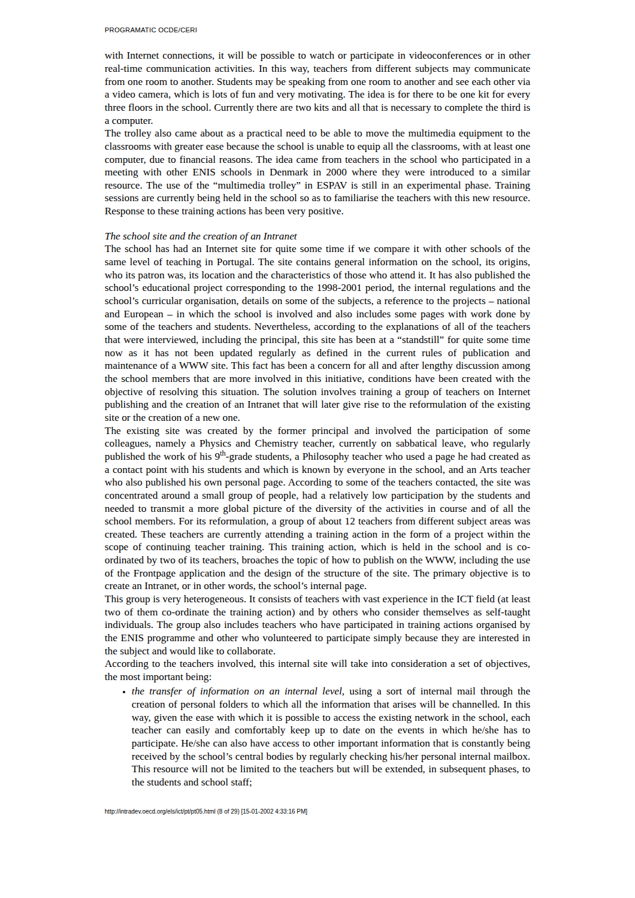PROGRAMATIC OCDE/CERI
with Internet connections, it will be possible to watch or participate in videoconferences or in other real-time communication activities. In this way, teachers from different subjects may communicate from one room to another. Students may be speaking from one room to another and see each other via a video camera, which is lots of fun and very motivating. The idea is for there to be one kit for every three floors in the school. Currently there are two kits and all that is necessary to complete the third is a computer.
The trolley also came about as a practical need to be able to move the multimedia equipment to the classrooms with greater ease because the school is unable to equip all the classrooms, with at least one computer, due to financial reasons. The idea came from teachers in the school who participated in a meeting with other ENIS schools in Denmark in 2000 where they were introduced to a similar resource. The use of the “multimedia trolley” in ESPAV is still in an experimental phase. Training sessions are currently being held in the school so as to familiarise the teachers with this new resource. Response to these training actions has been very positive.
The school site and the creation of an Intranet
The school has had an Internet site for quite some time if we compare it with other schools of the same level of teaching in Portugal. The site contains general information on the school, its origins, who its patron was, its location and the characteristics of those who attend it. It has also published the school’s educational project corresponding to the 1998-2001 period, the internal regulations and the school’s curricular organisation, details on some of the subjects, a reference to the projects – national and European – in which the school is involved and also includes some pages with work done by some of the teachers and students. Nevertheless, according to the explanations of all of the teachers that were interviewed, including the principal, this site has been at a “standstill” for quite some time now as it has not been updated regularly as defined in the current rules of publication and maintenance of a WWW site. This fact has been a concern for all and after lengthy discussion among the school members that are more involved in this initiative, conditions have been created with the objective of resolving this situation. The solution involves training a group of teachers on Internet publishing and the creation of an Intranet that will later give rise to the reformulation of the existing site or the creation of a new one.
The existing site was created by the former principal and involved the participation of some colleagues, namely a Physics and Chemistry teacher, currently on sabbatical leave, who regularly published the work of his 9th-grade students, a Philosophy teacher who used a page he had created as a contact point with his students and which is known by everyone in the school, and an Arts teacher who also published his own personal page. According to some of the teachers contacted, the site was concentrated around a small group of people, had a relatively low participation by the students and needed to transmit a more global picture of the diversity of the activities in course and of all the school members. For its reformulation, a group of about 12 teachers from different subject areas was created. These teachers are currently attending a training action in the form of a project within the scope of continuing teacher training. This training action, which is held in the school and is co-ordinated by two of its teachers, broaches the topic of how to publish on the WWW, including the use of the Frontpage application and the design of the structure of the site. The primary objective is to create an Intranet, or in other words, the school’s internal page.
This group is very heterogeneous. It consists of teachers with vast experience in the ICT field (at least two of them co-ordinate the training action) and by others who consider themselves as self-taught individuals. The group also includes teachers who have participated in training actions organised by the ENIS programme and other who volunteered to participate simply because they are interested in the subject and would like to collaborate.
According to the teachers involved, this internal site will take into consideration a set of objectives, the most important being:
the transfer of information on an internal level, using a sort of internal mail through the creation of personal folders to which all the information that arises will be channelled. In this way, given the ease with which it is possible to access the existing network in the school, each teacher can easily and comfortably keep up to date on the events in which he/she has to participate. He/she can also have access to other important information that is constantly being received by the school’s central bodies by regularly checking his/her personal internal mailbox. This resource will not be limited to the teachers but will be extended, in subsequent phases, to the students and school staff;
http://intradev.oecd.org/els/ict/pt/pt05.html (8 of 29) [15-01-2002 4:33:16 PM]